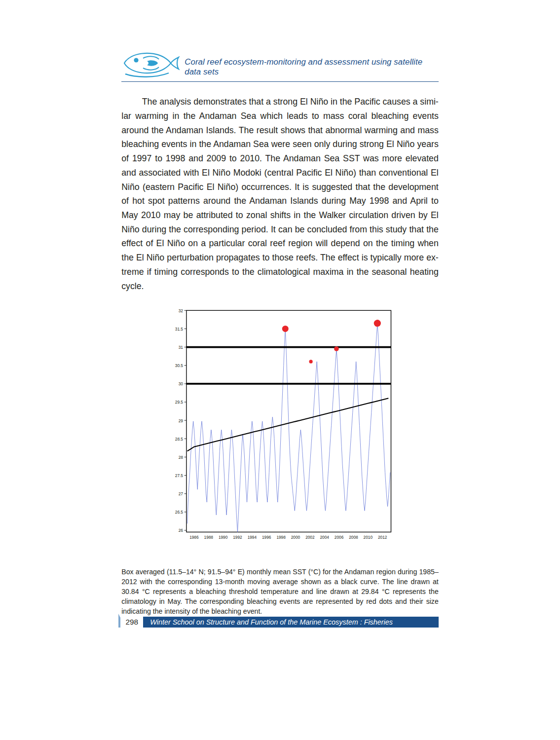Coral reef ecosystem-monitoring and assessment using satellite data sets
The analysis demonstrates that a strong El Niño in the Pacific causes a similar warming in the Andaman Sea which leads to mass coral bleaching events around the Andaman Islands. The result shows that abnormal warming and mass bleaching events in the Andaman Sea were seen only during strong El Niño years of 1997 to 1998 and 2009 to 2010. The Andaman Sea SST was more elevated and associated with El Niño Modoki (central Pacific El Niño) than conventional El Niño (eastern Pacific El Niño) occurrences. It is suggested that the development of hot spot patterns around the Andaman Islands during May 1998 and April to May 2010 may be attributed to zonal shifts in the Walker circulation driven by El Niño during the corresponding period. It can be concluded from this study that the effect of El Niño on a particular coral reef region will depend on the timing when the El Niño perturbation propagates to those reefs. The effect is typically more extreme if timing corresponds to the climatological maxima in the seasonal heating cycle.
32 31.5 31 30.5 30 29.5 29 28.5 28 27.5 27 26.5 26 1986 1988 1990 1992 1994 1996 1998 2000 2002 2004 2006 2008 2010 2012
Box averaged (11.5–14° N; 91.5–94° E) monthly mean SST (°C) for the Andaman region during 1985–2012 with the corresponding 13-month moving average shown as a black curve. The line drawn at 30.84 °C represents a bleaching threshold temperature and line drawn at 29.84 °C represents the climatology in May. The corresponding bleaching events are represented by red dots and their size indicating the intensity of the bleaching event.
298
Winter School on Structure and Function of the Marine Ecosystem : Fisheries